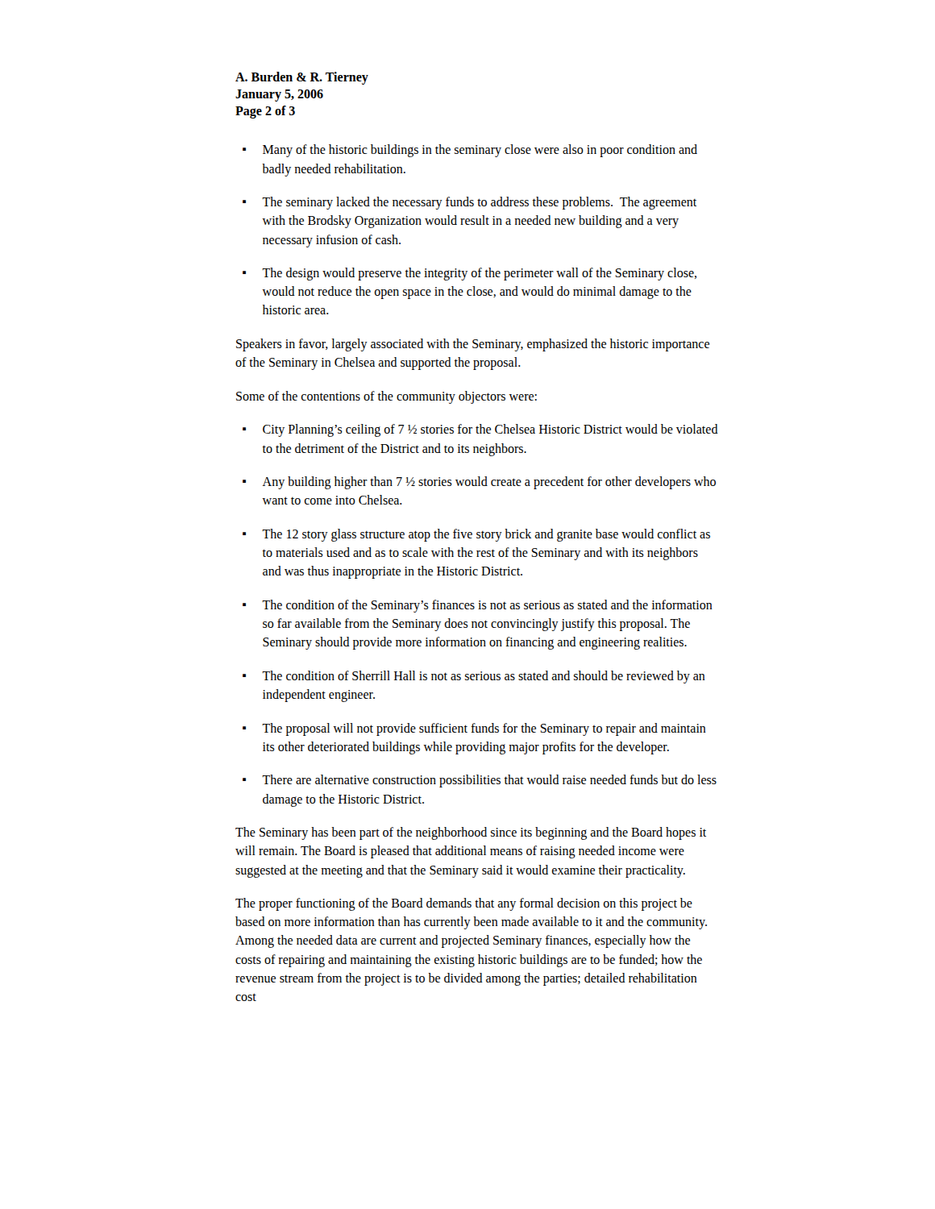A. Burden & R. Tierney
January 5, 2006
Page 2 of 3
Many of the historic buildings in the seminary close were also in poor condition and badly needed rehabilitation.
The seminary lacked the necessary funds to address these problems. The agreement with the Brodsky Organization would result in a needed new building and a very necessary infusion of cash.
The design would preserve the integrity of the perimeter wall of the Seminary close, would not reduce the open space in the close, and would do minimal damage to the historic area.
Speakers in favor, largely associated with the Seminary, emphasized the historic importance of the Seminary in Chelsea and supported the proposal.
Some of the contentions of the community objectors were:
City Planning’s ceiling of 7 ½ stories for the Chelsea Historic District would be violated to the detriment of the District and to its neighbors.
Any building higher than 7 ½ stories would create a precedent for other developers who want to come into Chelsea.
The 12 story glass structure atop the five story brick and granite base would conflict as to materials used and as to scale with the rest of the Seminary and with its neighbors and was thus inappropriate in the Historic District.
The condition of the Seminary’s finances is not as serious as stated and the information so far available from the Seminary does not convincingly justify this proposal. The Seminary should provide more information on financing and engineering realities.
The condition of Sherrill Hall is not as serious as stated and should be reviewed by an independent engineer.
The proposal will not provide sufficient funds for the Seminary to repair and maintain its other deteriorated buildings while providing major profits for the developer.
There are alternative construction possibilities that would raise needed funds but do less damage to the Historic District.
The Seminary has been part of the neighborhood since its beginning and the Board hopes it will remain. The Board is pleased that additional means of raising needed income were suggested at the meeting and that the Seminary said it would examine their practicality.
The proper functioning of the Board demands that any formal decision on this project be based on more information than has currently been made available to it and the community. Among the needed data are current and projected Seminary finances, especially how the costs of repairing and maintaining the existing historic buildings are to be funded; how the revenue stream from the project is to be divided among the parties; detailed rehabilitation cost